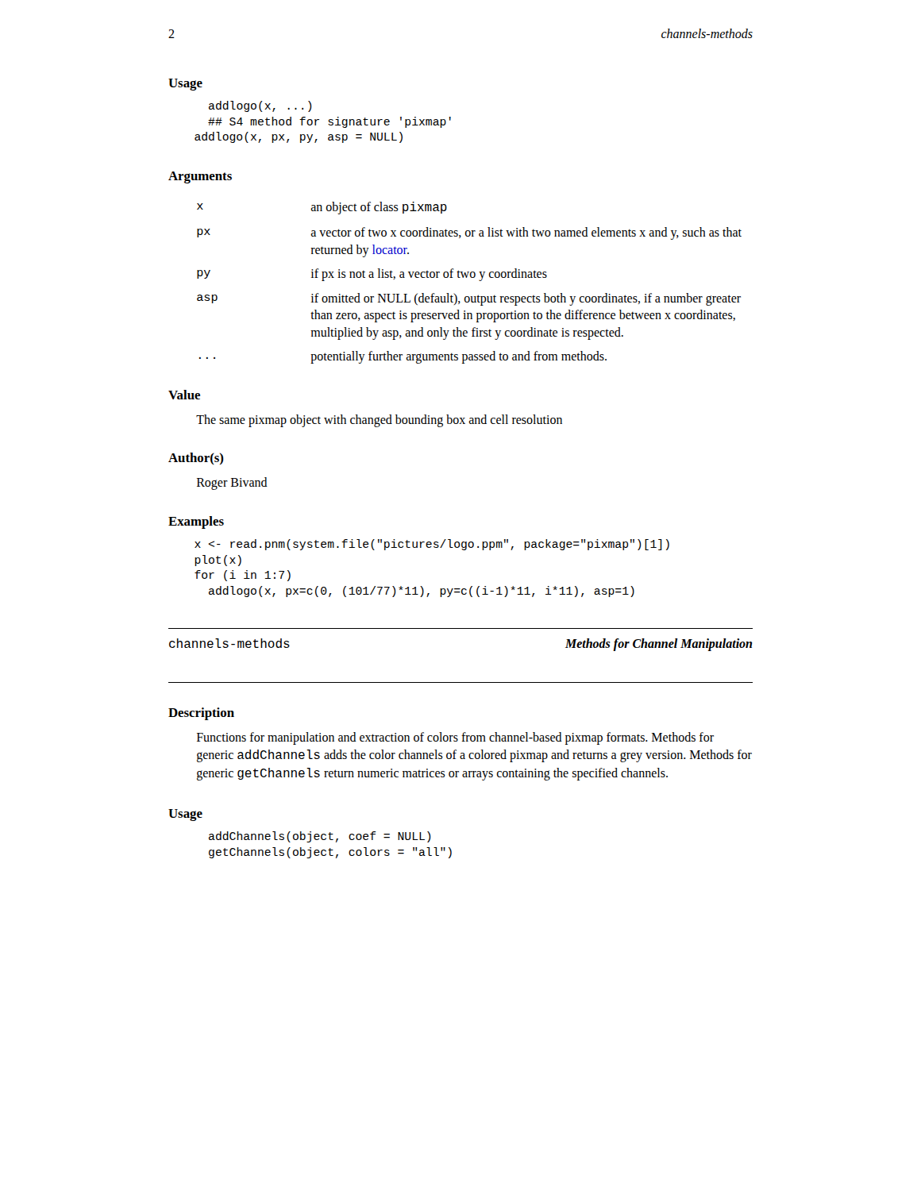2 channels-methods
Usage
  addlogo(x, ...)
  ## S4 method for signature 'pixmap'
addlogo(x, px, py, asp = NULL)
Arguments
x
an object of class pixmap
px
a vector of two x coordinates, or a list with two named elements x and y, such as that returned by locator.
py
if px is not a list, a vector of two y coordinates
asp
if omitted or NULL (default), output respects both y coordinates, if a number greater than zero, aspect is preserved in proportion to the difference between x coordinates, multiplied by asp, and only the first y coordinate is respected.
...
potentially further arguments passed to and from methods.
Value
The same pixmap object with changed bounding box and cell resolution
Author(s)
Roger Bivand
Examples
x <- read.pnm(system.file("pictures/logo.ppm", package="pixmap")[1])
plot(x)
for (i in 1:7)
  addlogo(x, px=c(0, (101/77)*11), py=c((i-1)*11, i*11), asp=1)
channels-methods Methods for Channel Manipulation
Description
Functions for manipulation and extraction of colors from channel-based pixmap formats. Methods for generic addChannels adds the color channels of a colored pixmap and returns a grey version. Methods for generic getChannels return numeric matrices or arrays containing the specified channels.
Usage
  addChannels(object, coef = NULL)
  getChannels(object, colors = "all")